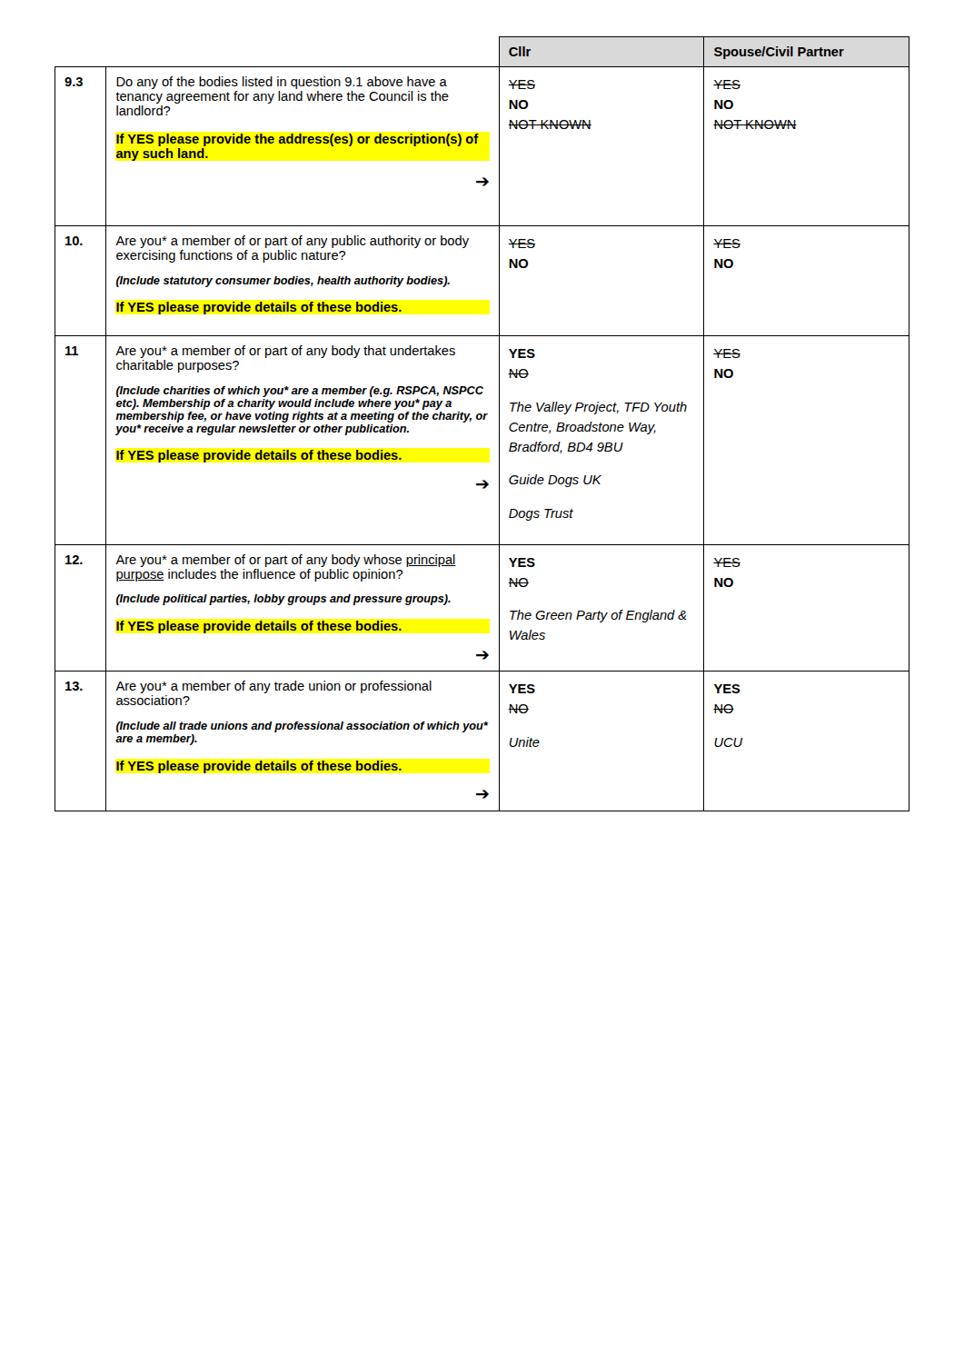| | | Cllr | Spouse/Civil Partner |
| --- | --- | --- | --- |
| 9.3 | Do any of the bodies listed in question 9.1 above have a tenancy agreement for any land where the Council is the landlord? If YES please provide the address(es) or description(s) of any such land. ➔ | YES NO NOT KNOWN | YES NO NOT KNOWN |
| 10. | Are you* a member of or part of any public authority or body exercising functions of a public nature? (Include statutory consumer bodies, health authority bodies). If YES please provide details of these bodies. | YES NO | YES NO |
| 11 | Are you* a member of or part of any body that undertakes charitable purposes? (Include charities of which you* are a member (e.g. RSPCA, NSPCC etc). Membership of a charity would include where you* pay a membership fee, or have voting rights at a meeting of the charity, or you* receive a regular newsletter or other publication. If YES please provide details of these bodies. ➔ | YES NO The Valley Project, TFD Youth Centre, Broadstone Way, Bradford, BD4 9BU Guide Dogs UK Dogs Trust | YES NO |
| 12. | Are you* a member of or part of any body whose principal purpose includes the influence of public opinion? (Include political parties, lobby groups and pressure groups). If YES please provide details of these bodies. ➔ | YES NO The Green Party of England & Wales | YES NO |
| 13. | Are you* a member of any trade union or professional association? (Include all trade unions and professional association of which you* are a member). If YES please provide details of these bodies. ➔ | YES NO Unite | YES NO UCU |